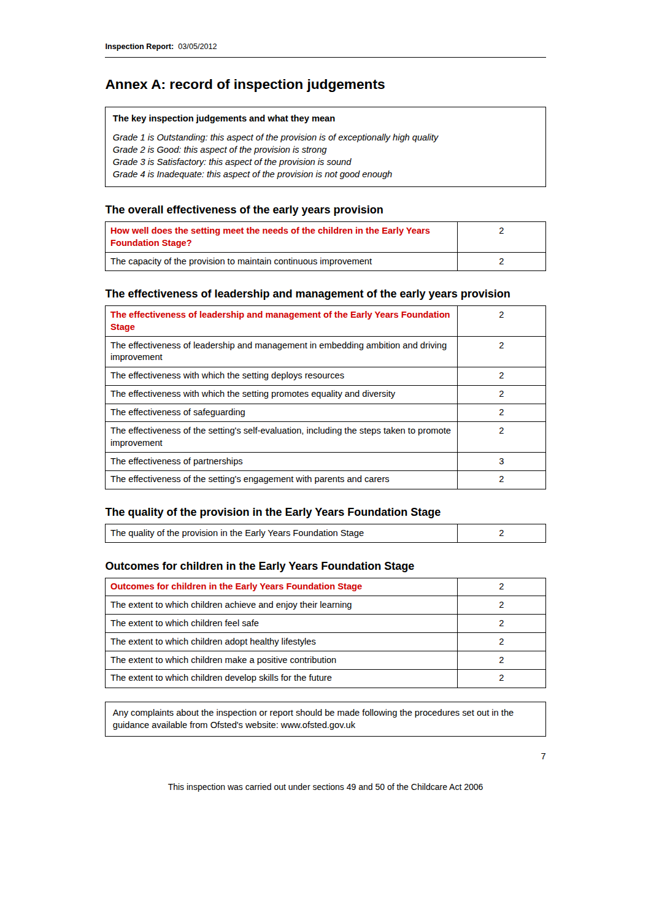Inspection Report: 03/05/2012
Annex A: record of inspection judgements
The key inspection judgements and what they mean
Grade 1 is Outstanding: this aspect of the provision is of exceptionally high quality
Grade 2 is Good: this aspect of the provision is strong
Grade 3 is Satisfactory: this aspect of the provision is sound
Grade 4 is Inadequate: this aspect of the provision is not good enough
The overall effectiveness of the early years provision
| How well does the setting meet the needs of the children in the Early Years Foundation Stage? | 2 |
| The capacity of the provision to maintain continuous improvement | 2 |
The effectiveness of leadership and management of the early years provision
| The effectiveness of leadership and management of the Early Years Foundation Stage | 2 |
| The effectiveness of leadership and management in embedding ambition and driving improvement | 2 |
| The effectiveness with which the setting deploys resources | 2 |
| The effectiveness with which the setting promotes equality and diversity | 2 |
| The effectiveness of safeguarding | 2 |
| The effectiveness of the setting's self-evaluation, including the steps taken to promote improvement | 2 |
| The effectiveness of partnerships | 3 |
| The effectiveness of the setting's engagement with parents and carers | 2 |
The quality of the provision in the Early Years Foundation Stage
| The quality of the provision in the Early Years Foundation Stage | 2 |
Outcomes for children in the Early Years Foundation Stage
| Outcomes for children in the Early Years Foundation Stage | 2 |
| The extent to which children achieve and enjoy their learning | 2 |
| The extent to which children feel safe | 2 |
| The extent to which children adopt healthy lifestyles | 2 |
| The extent to which children make a positive contribution | 2 |
| The extent to which children develop skills for the future | 2 |
Any complaints about the inspection or report should be made following the procedures set out in the guidance available from Ofsted's website: www.ofsted.gov.uk
7
This inspection was carried out under sections 49 and 50 of the Childcare Act 2006